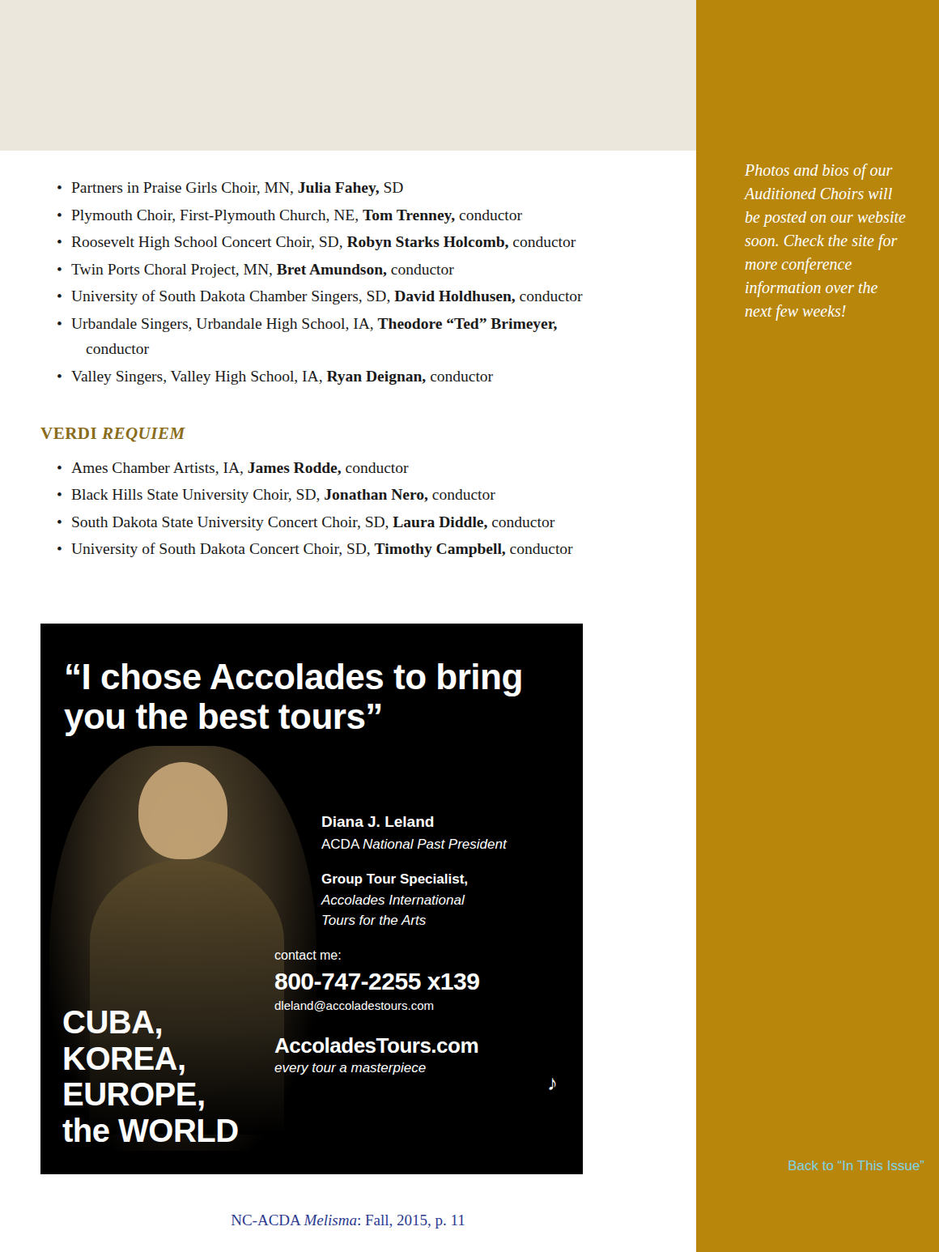Photos and bios of our Auditioned Choirs will be posted on our website soon. Check the site for more conference information over the next few weeks!
Back to “In This Issue”
Partners in Praise Girls Choir, MN, Julia Fahey, SD
Plymouth Choir, First-Plymouth Church, NE, Tom Trenney, conductor
Roosevelt High School Concert Choir, SD, Robyn Starks Holcomb, conductor
Twin Ports Choral Project, MN, Bret Amundson, conductor
University of South Dakota Chamber Singers, SD, David Holdhusen, conductor
Urbandale Singers, Urbandale High School, IA, Theodore “Ted” Brimeyer, conductor
Valley Singers, Valley High School, IA, Ryan Deignan, conductor
VERDI REQUIEM
Ames Chamber Artists, IA, James Rodde, conductor
Black Hills State University Choir, SD, Jonathan Nero, conductor
South Dakota State University Concert Choir, SD, Laura Diddle, conductor
University of South Dakota Concert Choir, SD, Timothy Campbell, conductor
“I chose Accolades to bring you the best tours”
Diana J. Leland
ACDA National Past President
Group Tour Specialist,
Accolades International
Tours for the Arts
CUBA,
KOREA,
EUROPE,
the WORLD
contact me:
800-747-2255 x139
dleland@accoladestours.com
AccoladesTours.com
every tour a masterpiece
♪
NC-ACDA Melisma: Fall, 2015, p. 11